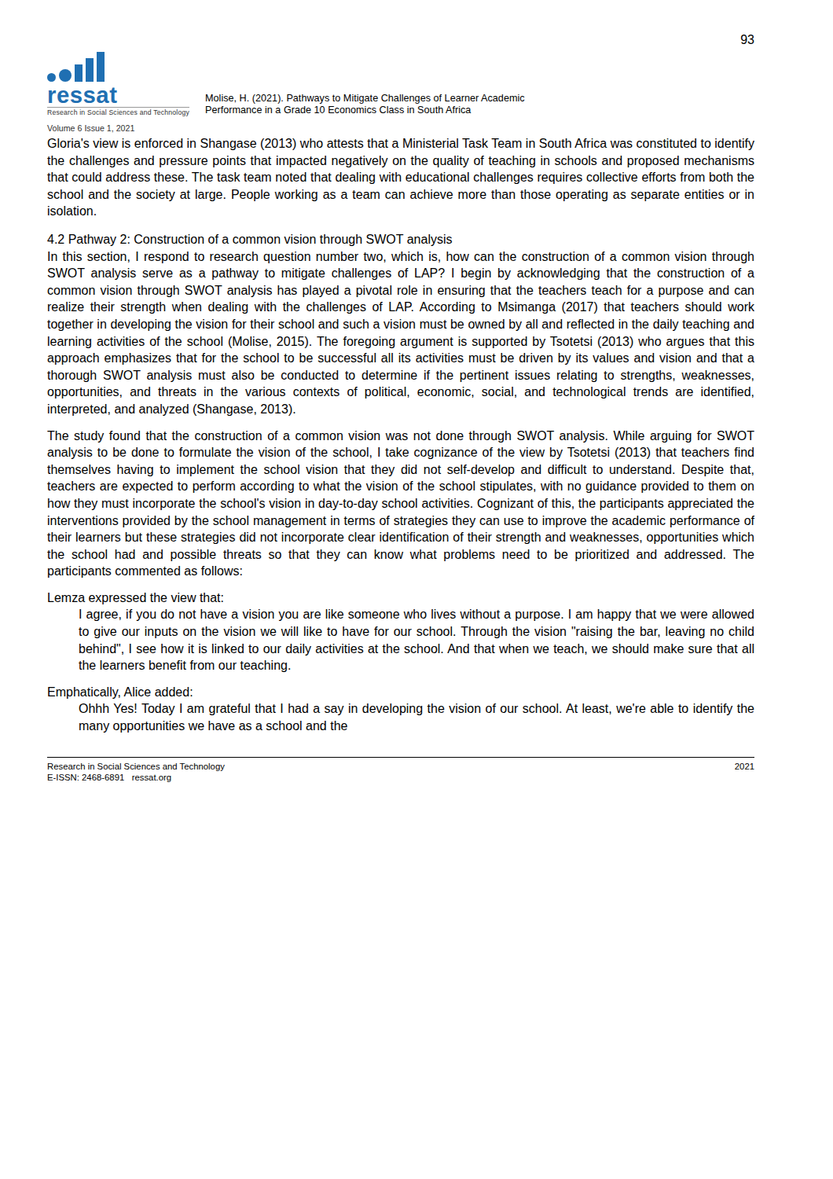93
ressat
Research in Social Sciences and Technology
Volume 6 Issue 1, 2021
Molise, H. (2021). Pathways to Mitigate Challenges of Learner Academic
Performance in a Grade 10 Economics Class in South Africa
Gloria's view is enforced in Shangase (2013) who attests that a Ministerial Task Team in South Africa was constituted to identify the challenges and pressure points that impacted negatively on the quality of teaching in schools and proposed mechanisms that could address these. The task team noted that dealing with educational challenges requires collective efforts from both the school and the society at large. People working as a team can achieve more than those operating as separate entities or in isolation.
4.2 Pathway 2: Construction of a common vision through SWOT analysis
In this section, I respond to research question number two, which is, how can the construction of a common vision through SWOT analysis serve as a pathway to mitigate challenges of LAP? I begin by acknowledging that the construction of a common vision through SWOT analysis has played a pivotal role in ensuring that the teachers teach for a purpose and can realize their strength when dealing with the challenges of LAP. According to Msimanga (2017) that teachers should work together in developing the vision for their school and such a vision must be owned by all and reflected in the daily teaching and learning activities of the school (Molise, 2015). The foregoing argument is supported by Tsotetsi (2013) who argues that this approach emphasizes that for the school to be successful all its activities must be driven by its values and vision and that a thorough SWOT analysis must also be conducted to determine if the pertinent issues relating to strengths, weaknesses, opportunities, and threats in the various contexts of political, economic, social, and technological trends are identified, interpreted, and analyzed (Shangase, 2013).
The study found that the construction of a common vision was not done through SWOT analysis. While arguing for SWOT analysis to be done to formulate the vision of the school, I take cognizance of the view by Tsotetsi (2013) that teachers find themselves having to implement the school vision that they did not self-develop and difficult to understand. Despite that, teachers are expected to perform according to what the vision of the school stipulates, with no guidance provided to them on how they must incorporate the school's vision in day-to-day school activities. Cognizant of this, the participants appreciated the interventions provided by the school management in terms of strategies they can use to improve the academic performance of their learners but these strategies did not incorporate clear identification of their strength and weaknesses, opportunities which the school had and possible threats so that they can know what problems need to be prioritized and addressed. The participants commented as follows:
Lemza expressed the view that:
I agree, if you do not have a vision you are like someone who lives without a purpose. I am happy that we were allowed to give our inputs on the vision we will like to have for our school. Through the vision "raising the bar, leaving no child behind", I see how it is linked to our daily activities at the school. And that when we teach, we should make sure that all the learners benefit from our teaching.
Emphatically, Alice added:
Ohhh Yes! Today I am grateful that I had a say in developing the vision of our school. At least, we're able to identify the many opportunities we have as a school and the
Research in Social Sciences and Technology
E-ISSN: 2468-6891 ressat.org
2021